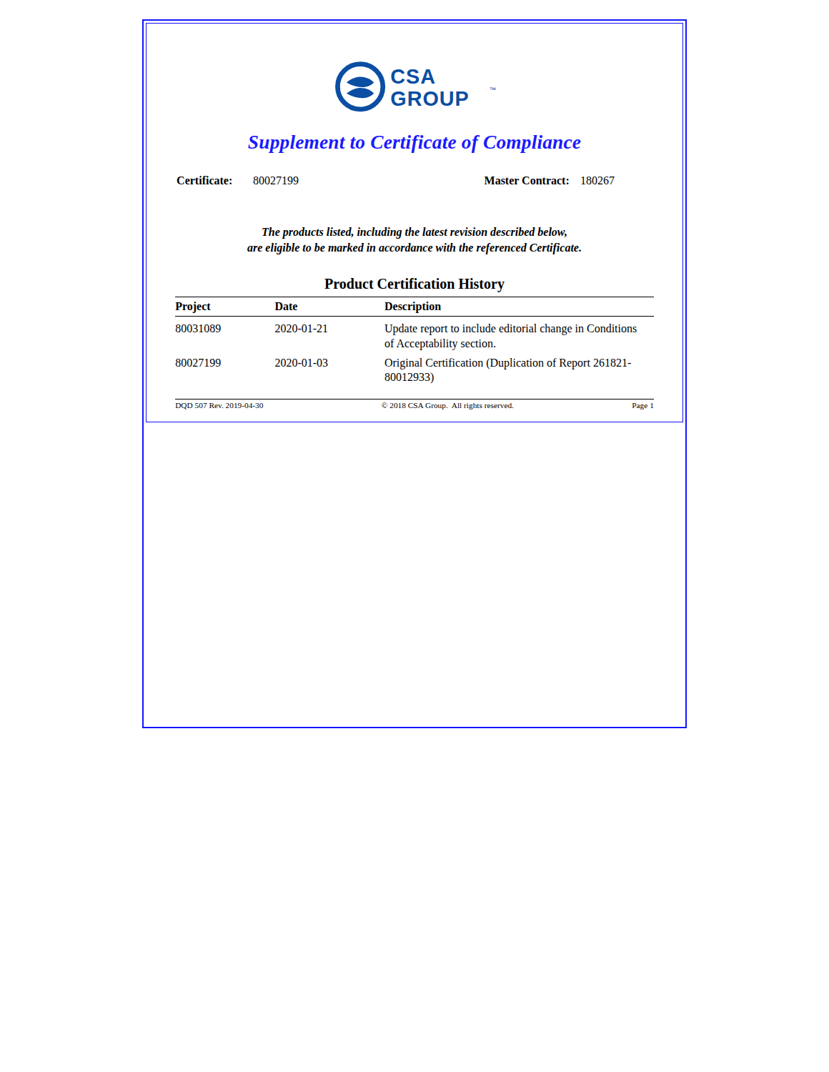CSA GROUP ™
Supplement to Certificate of Compliance
Certificate: 80027199 Master Contract: 180267
The products listed, including the latest revision described below,
are eligible to be marked in accordance with the referenced Certificate.
Product Certification History
| Project | Date | Description |
| --- | --- | --- |
| 80031089 | 2020-01-21 | Update report to include editorial change in Conditions of Acceptability section. |
| 80027199 | 2020-01-03 | Original Certification (Duplication of Report 261821-80012933) |
DQD 507 Rev. 2019-04-30
© 2018 CSA Group. All rights reserved.
Page 1